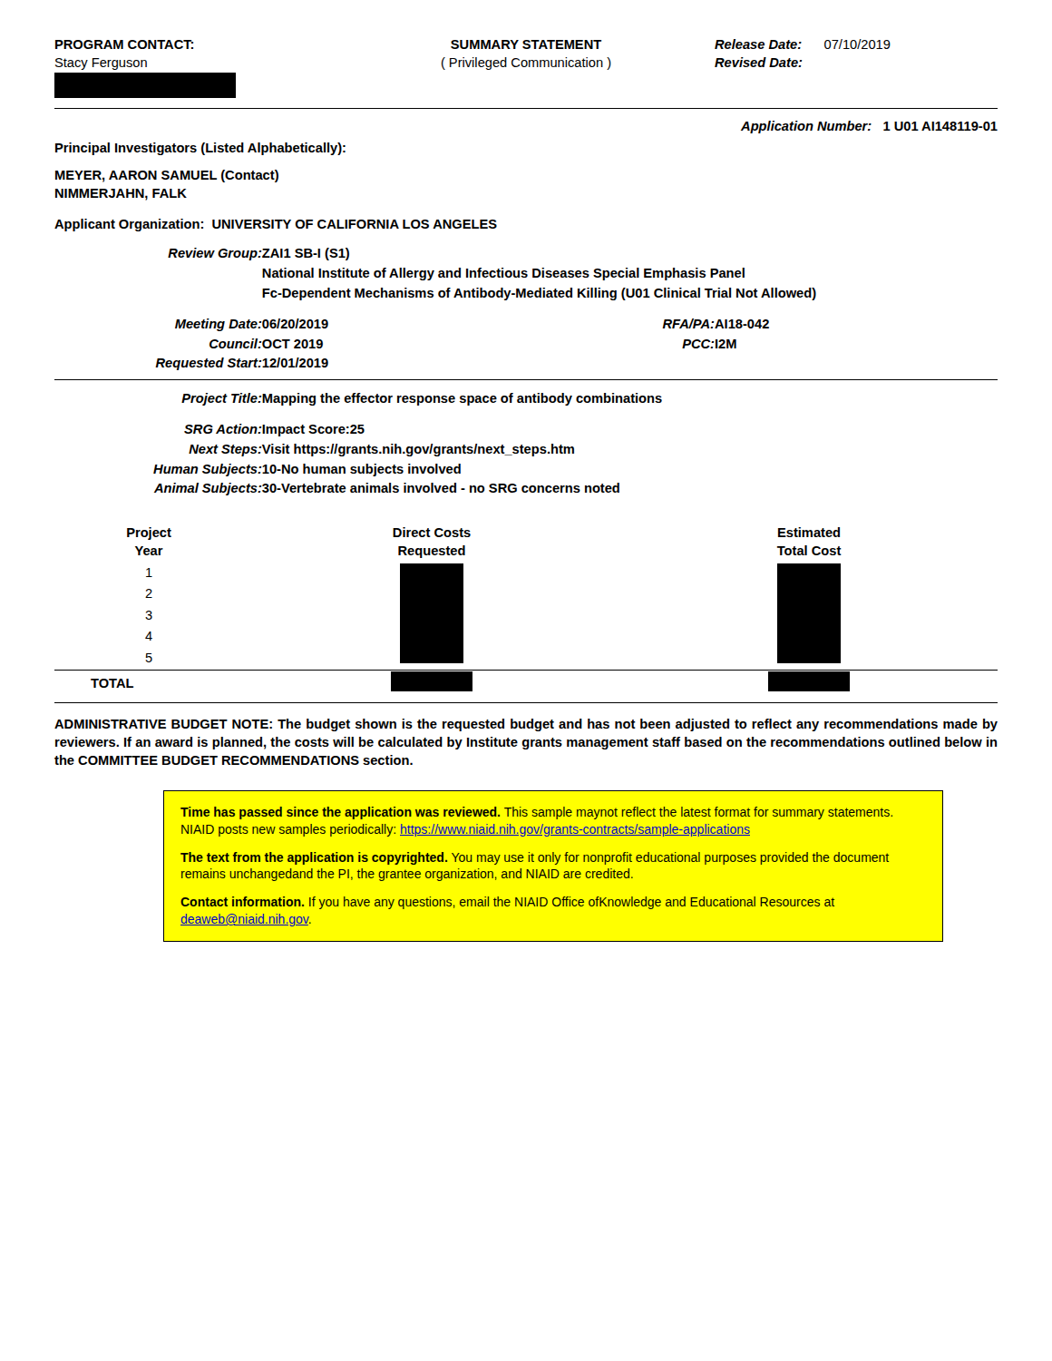| PROGRAM CONTACT: Stacy Ferguson | SUMMARY STATEMENT ( Privileged Communication ) | Release Date: 07/10/2019 Revised Date: |
Application Number: 1 U01 AI148119-01
Principal Investigators (Listed Alphabetically):
MEYER, AARON SAMUEL (Contact)
NIMMERJAHN, FALK
Applicant Organization: UNIVERSITY OF CALIFORNIA LOS ANGELES
| Review Group: | ZAI1 SB-I (S1) |
| | National Institute of Allergy and Infectious Diseases Special Emphasis Panel |
| | Fc-Dependent Mechanisms of Antibody-Mediated Killing (U01 Clinical Trial Not Allowed) |
| Meeting Date: | 06/20/2019 | RFA/PA: | AI18-042 |
| Council: | OCT 2019 | PCC: | I2M |
| Requested Start: | 12/01/2019 | | |
| Project Title: | Mapping the effector response space of antibody combinations |
| SRG Action: | Impact Score:25 |
| Next Steps: | Visit https://grants.nih.gov/grants/next_steps.htm |
| Human Subjects: | 10-No human subjects involved |
| Animal Subjects: | 30-Vertebrate animals involved - no SRG concerns noted |
| Project Year | Direct Costs Requested | Estimated Total Cost |
| --- | --- | --- |
| 1 | | |
| 2 |
| 3 |
| 4 |
| 5 |
| TOTAL | | |
ADMINISTRATIVE BUDGET NOTE: The budget shown is the requested budget and has not been adjusted to reflect any recommendations made by reviewers. If an award is planned, the costs will be calculated by Institute grants management staff based on the recommendations outlined below in the COMMITTEE BUDGET RECOMMENDATIONS section.
Time has passed since the application was reviewed. This sample maynot reflect the latest format for summary statements. NIAID posts new samples periodically: https://www.niaid.nih.gov/grants-contracts/sample-applications
The text from the application is copyrighted. You may use it only for nonprofit educational purposes provided the document remains unchangedand the PI, the grantee organization, and NIAID are credited.
Contact information. If you have any questions, email the NIAID Office ofKnowledge and Educational Resources at deaweb@niaid.nih.gov.